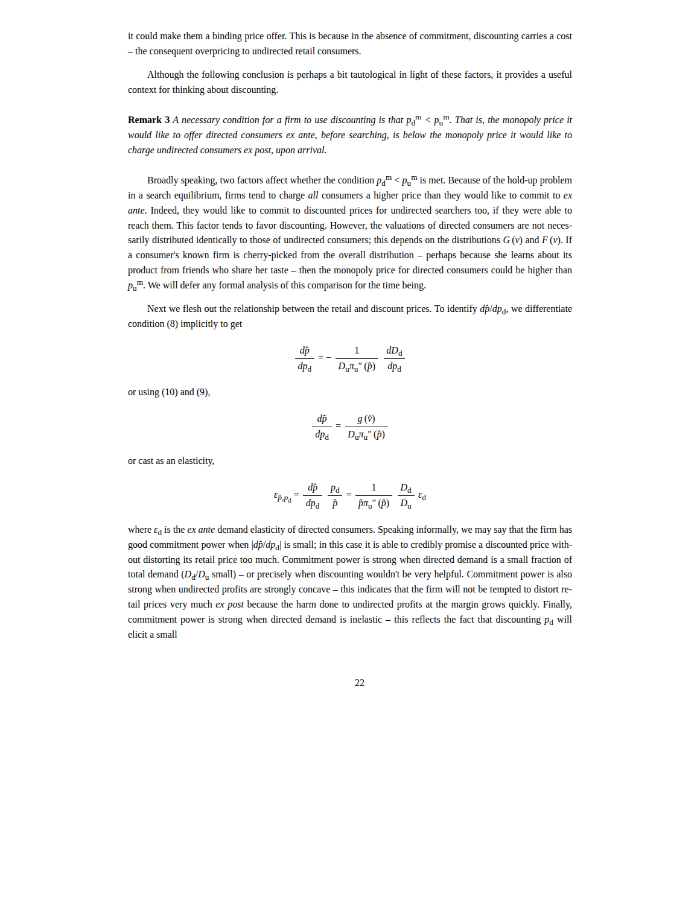it could make them a binding price offer. This is because in the absence of commitment, discounting carries a cost – the consequent overpricing to undirected retail consumers.
Although the following conclusion is perhaps a bit tautological in light of these factors, it provides a useful context for thinking about discounting.
Remark 3 A necessary condition for a firm to use discounting is that pdm < pum. That is, the monopoly price it would like to offer directed consumers ex ante, before searching, is below the monopoly price it would like to charge undirected consumers ex post, upon arrival.
Broadly speaking, two factors affect whether the condition pdm < pum is met. Because of the hold-up problem in a search equilibrium, firms tend to charge all consumers a higher price than they would like to commit to ex ante. Indeed, they would like to commit to discounted prices for undirected searchers too, if they were able to reach them. This factor tends to favor discounting. However, the valuations of directed consumers are not necessarily distributed identically to those of undirected consumers; this depends on the distributions G (v) and F (v). If a consumer's known firm is cherry-picked from the overall distribution – perhaps because she learns about its product from friends who share her taste – then the monopoly price for directed consumers could be higher than pum. We will defer any formal analysis of this comparison for the time being.
Next we flesh out the relationship between the retail and discount prices. To identify dp̂/dpd, we differentiate condition (8) implicitly to get
dp̂dpd = − 1 Duπu″ (p̂) dDd dpd
or using (10) and (9),
dp̂dpd = g (v̂) Duπu″ (p̂)
or cast as an elasticity,
εp̂,pd = dp̂dpd pd p̂ = 1 p̂πu″ (p̂) Dd Du εd
where εd is the ex ante demand elasticity of directed consumers. Speaking informally, we may say that the firm has good commitment power when |dp̂/dpd| is small; in this case it is able to credibly promise a discounted price without distorting its retail price too much. Commitment power is strong when directed demand is a small fraction of total demand (Dd/Du small) – or precisely when discounting wouldn't be very helpful. Commitment power is also strong when undirected profits are strongly concave – this indicates that the firm will not be tempted to distort retail prices very much ex post because the harm done to undirected profits at the margin grows quickly. Finally, commitment power is strong when directed demand is inelastic – this reflects the fact that discounting pd will elicit a small
22